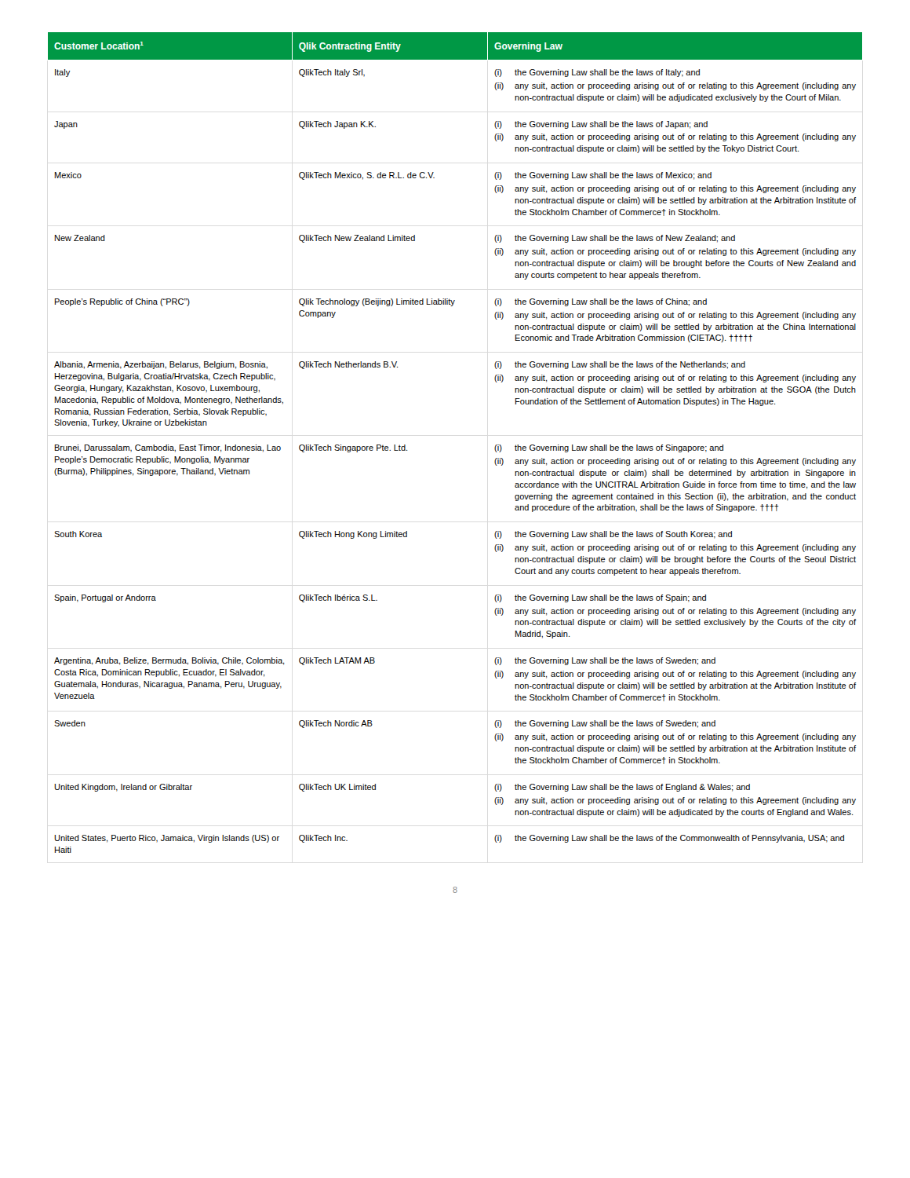| Customer Location 1 | Qlik Contracting Entity | Governing Law |
| --- | --- | --- |
| Italy | QlikTech Italy Srl, | (i) the Governing Law shall be the laws of Italy; and (ii) any suit, action or proceeding arising out of or relating to this Agreement (including any non-contractual dispute or claim) will be adjudicated exclusively by the Court of Milan. |
| Japan | QlikTech Japan K.K. | (i) the Governing Law shall be the laws of Japan; and (ii) any suit, action or proceeding arising out of or relating to this Agreement (including any non-contractual dispute or claim) will be settled by the Tokyo District Court. |
| Mexico | QlikTech Mexico, S. de R.L. de C.V. | (i) the Governing Law shall be the laws of Mexico; and (ii) any suit, action or proceeding arising out of or relating to this Agreement (including any non-contractual dispute or claim) will be settled by arbitration at the Arbitration Institute of the Stockholm Chamber of Commerce† in Stockholm. |
| New Zealand | QlikTech New Zealand Limited | (i) the Governing Law shall be the laws of New Zealand; and (ii) any suit, action or proceeding arising out of or relating to this Agreement (including any non-contractual dispute or claim) will be brought before the Courts of New Zealand and any courts competent to hear appeals therefrom. |
| People’s Republic of China (“PRC”) | Qlik Technology (Beijing) Limited Liability Company | (i) the Governing Law shall be the laws of China; and (ii) any suit, action or proceeding arising out of or relating to this Agreement (including any non-contractual dispute or claim) will be settled by arbitration at the China International Economic and Trade Arbitration Commission (CIETAC). ††††† |
| Albania, Armenia, Azerbaijan, Belarus, Belgium, Bosnia, Herzegovina, Bulgaria, Croatia/Hrvatska, Czech Republic, Georgia, Hungary, Kazakhstan, Kosovo, Luxembourg, Macedonia, Republic of Moldova, Montenegro, Netherlands, Romania, Russian Federation, Serbia, Slovak Republic, Slovenia, Turkey, Ukraine or Uzbekistan | QlikTech Netherlands B.V. | (i) the Governing Law shall be the laws of the Netherlands; and (ii) any suit, action or proceeding arising out of or relating to this Agreement (including any non-contractual dispute or claim) will be settled by arbitration at the SGOA (the Dutch Foundation of the Settlement of Automation Disputes) in The Hague. |
| Brunei, Darussalam, Cambodia, East Timor, Indonesia, Lao People’s Democratic Republic, Mongolia, Myanmar (Burma), Philippines, Singapore, Thailand, Vietnam | QlikTech Singapore Pte. Ltd. | (i) the Governing Law shall be the laws of Singapore; and (ii) any suit, action or proceeding arising out of or relating to this Agreement (including any non-contractual dispute or claim) shall be determined by arbitration in Singapore in accordance with the UNCITRAL Arbitration Guide in force from time to time, and the law governing the agreement contained in this Section (ii), the arbitration, and the conduct and procedure of the arbitration, shall be the laws of Singapore. †††† |
| South Korea | QlikTech Hong Kong Limited | (i) the Governing Law shall be the laws of South Korea; and (ii) any suit, action or proceeding arising out of or relating to this Agreement (including any non-contractual dispute or claim) will be brought before the Courts of the Seoul District Court and any courts competent to hear appeals therefrom. |
| Spain, Portugal or Andorra | QlikTech Ibérica S.L. | (i) the Governing Law shall be the laws of Spain; and (ii) any suit, action or proceeding arising out of or relating to this Agreement (including any non-contractual dispute or claim) will be settled exclusively by the Courts of the city of Madrid, Spain. |
| Argentina, Aruba, Belize, Bermuda, Bolivia, Chile, Colombia, Costa Rica, Dominican Republic, Ecuador, El Salvador, Guatemala, Honduras, Nicaragua, Panama, Peru, Uruguay, Venezuela | QlikTech LATAM AB | (i) the Governing Law shall be the laws of Sweden; and (ii) any suit, action or proceeding arising out of or relating to this Agreement (including any non-contractual dispute or claim) will be settled by arbitration at the Arbitration Institute of the Stockholm Chamber of Commerce† in Stockholm. |
| Sweden | QlikTech Nordic AB | (i) the Governing Law shall be the laws of Sweden; and (ii) any suit, action or proceeding arising out of or relating to this Agreement (including any non-contractual dispute or claim) will be settled by arbitration at the Arbitration Institute of the Stockholm Chamber of Commerce† in Stockholm. |
| United Kingdom, Ireland or Gibraltar | QlikTech UK Limited | (i) the Governing Law shall be the laws of England & Wales; and (ii) any suit, action or proceeding arising out of or relating to this Agreement (including any non-contractual dispute or claim) will be adjudicated by the courts of England and Wales. |
| United States, Puerto Rico, Jamaica, Virgin Islands (US) or Haiti | QlikTech Inc. | (i) the Governing Law shall be the laws of the Commonwealth of Pennsylvania, USA; and |
8